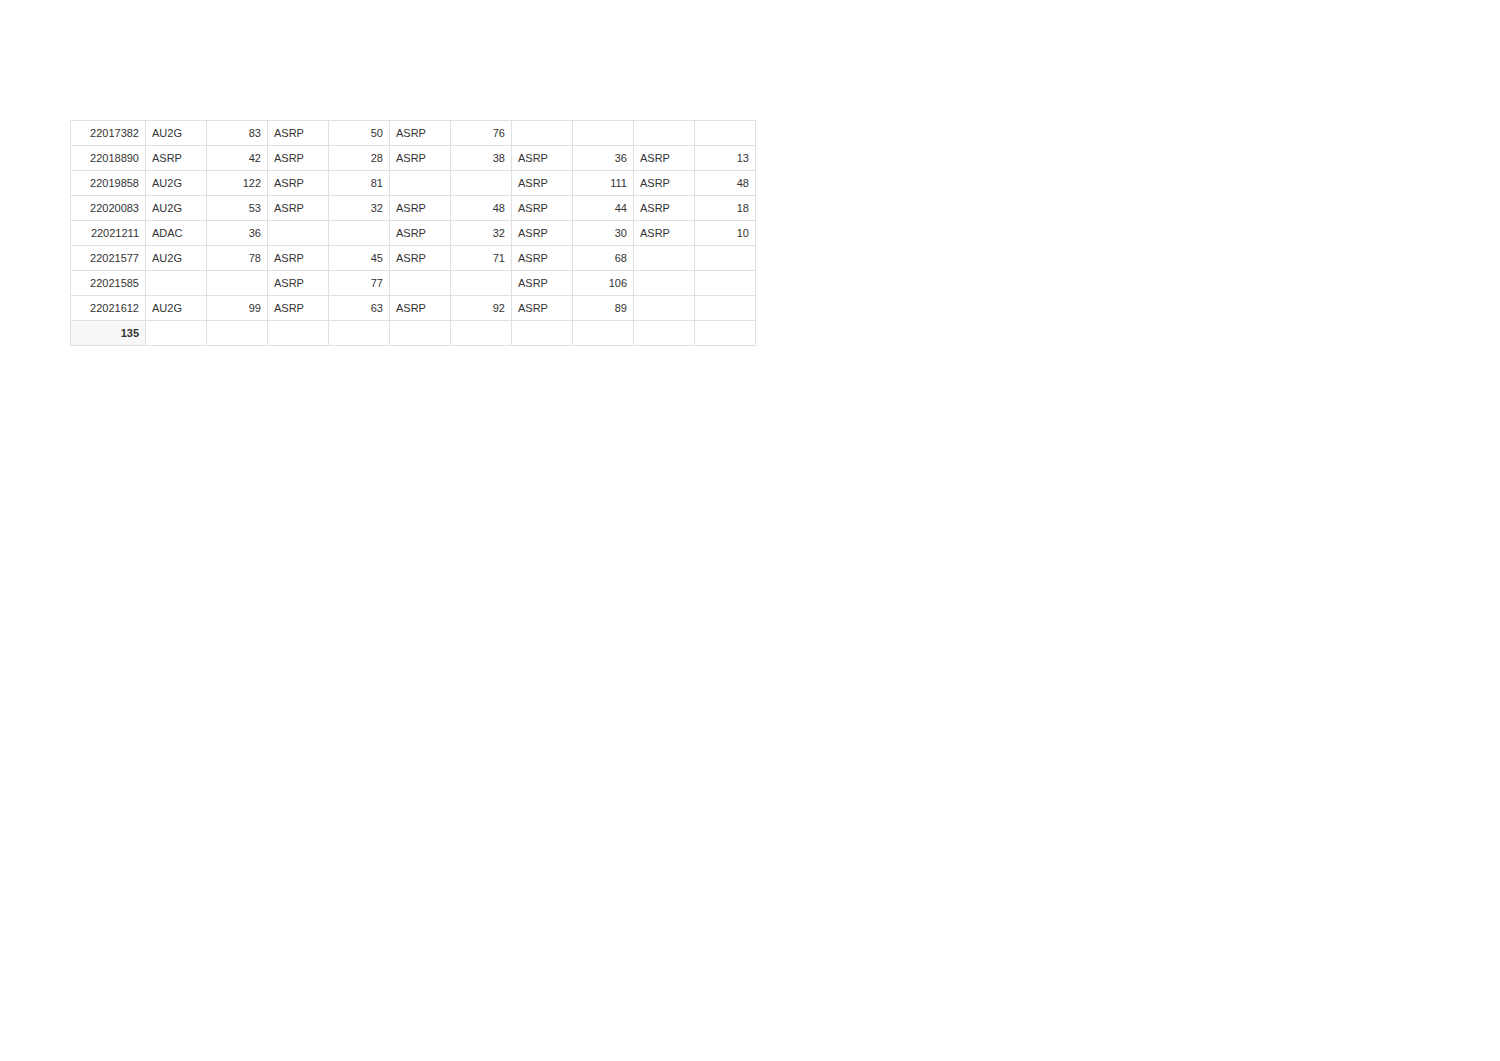| 22017382 | AU2G | 83 | ASRP | 50 | ASRP | 76 | | | | |
| 22018890 | ASRP | 42 | ASRP | 28 | ASRP | 38 | ASRP | 36 | ASRP | 13 |
| 22019858 | AU2G | 122 | ASRP | 81 | | | ASRP | 111 | ASRP | 48 |
| 22020083 | AU2G | 53 | ASRP | 32 | ASRP | 48 | ASRP | 44 | ASRP | 18 |
| 22021211 | ADAC | 36 | | | ASRP | 32 | ASRP | 30 | ASRP | 10 |
| 22021577 | AU2G | 78 | ASRP | 45 | ASRP | 71 | ASRP | 68 | | |
| 22021585 | | | ASRP | 77 | | | ASRP | 106 | | |
| 22021612 | AU2G | 99 | ASRP | 63 | ASRP | 92 | ASRP | 89 | | |
| 135 | | | | | | | | | | |